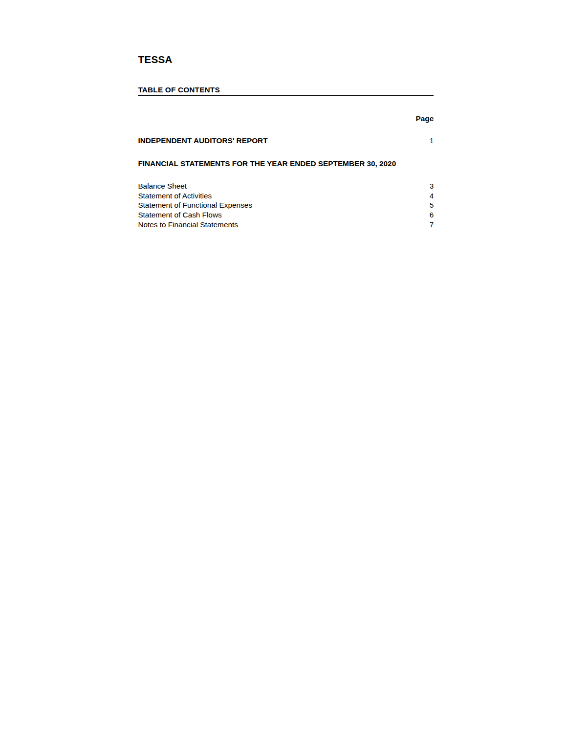TESSA
TABLE OF CONTENTS
| | Page |
| INDEPENDENT AUDITORS' REPORT | 1 |
| FINANCIAL STATEMENTS FOR THE YEAR ENDED SEPTEMBER 30, 2020 | |
| Balance Sheet | 3 |
| Statement of Activities | 4 |
| Statement of Functional Expenses | 5 |
| Statement of Cash Flows | 6 |
| Notes to Financial Statements | 7 |